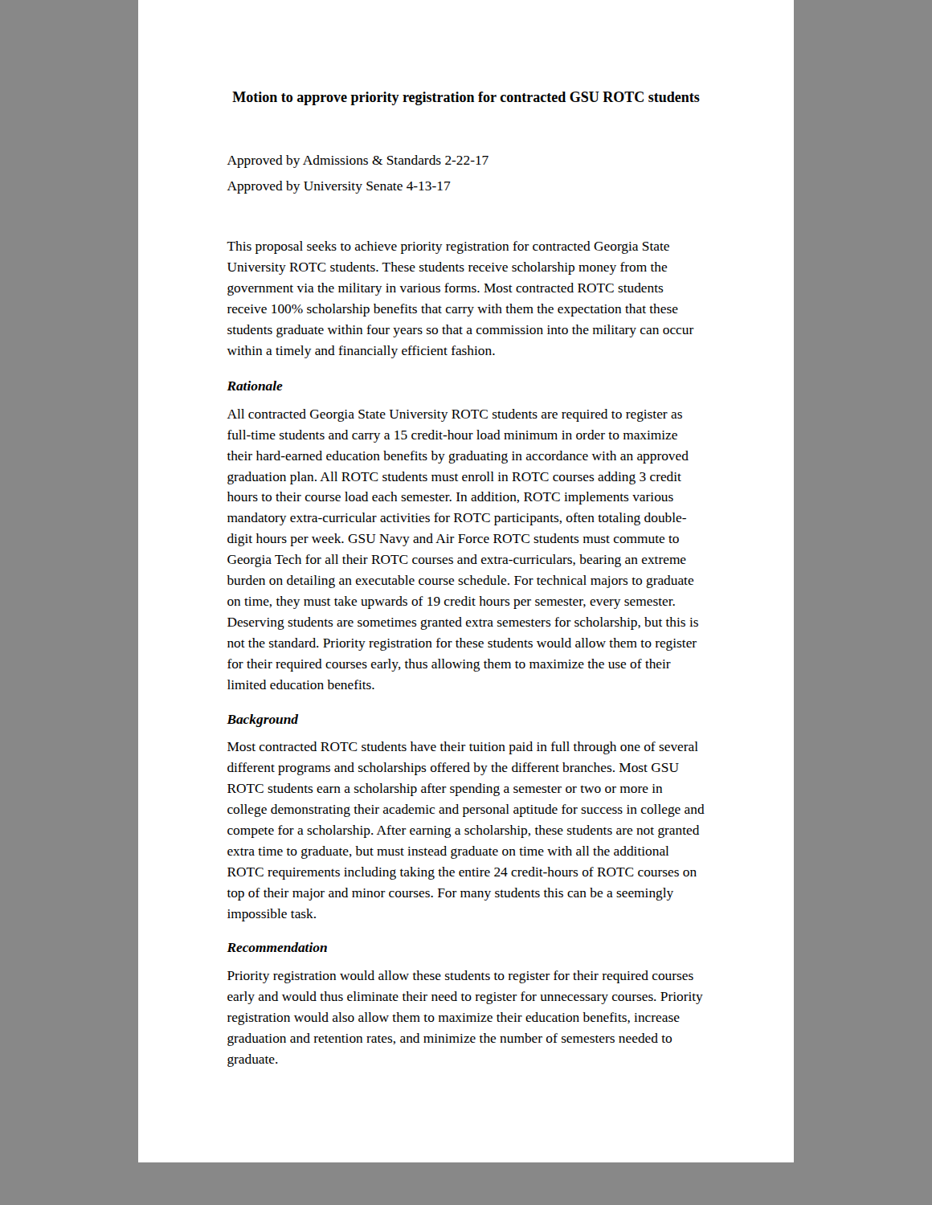Motion to approve priority registration for contracted GSU ROTC students
Approved by Admissions & Standards 2-22-17
Approved by University Senate 4-13-17
This proposal seeks to achieve priority registration for contracted Georgia State University ROTC students. These students receive scholarship money from the government via the military in various forms. Most contracted ROTC students receive 100% scholarship benefits that carry with them the expectation that these students graduate within four years so that a commission into the military can occur within a timely and financially efficient fashion.
Rationale
All contracted Georgia State University ROTC students are required to register as full-time students and carry a 15 credit-hour load minimum in order to maximize their hard-earned education benefits by graduating in accordance with an approved graduation plan. All ROTC students must enroll in ROTC courses adding 3 credit hours to their course load each semester. In addition, ROTC implements various mandatory extra-curricular activities for ROTC participants, often totaling double-digit hours per week. GSU Navy and Air Force ROTC students must commute to Georgia Tech for all their ROTC courses and extra-curriculars, bearing an extreme burden on detailing an executable course schedule. For technical majors to graduate on time, they must take upwards of 19 credit hours per semester, every semester. Deserving students are sometimes granted extra semesters for scholarship, but this is not the standard. Priority registration for these students would allow them to register for their required courses early, thus allowing them to maximize the use of their limited education benefits.
Background
Most contracted ROTC students have their tuition paid in full through one of several different programs and scholarships offered by the different branches. Most GSU ROTC students earn a scholarship after spending a semester or two or more in college demonstrating their academic and personal aptitude for success in college and compete for a scholarship. After earning a scholarship, these students are not granted extra time to graduate, but must instead graduate on time with all the additional ROTC requirements including taking the entire 24 credit-hours of ROTC courses on top of their major and minor courses. For many students this can be a seemingly impossible task.
Recommendation
Priority registration would allow these students to register for their required courses early and would thus eliminate their need to register for unnecessary courses. Priority registration would also allow them to maximize their education benefits, increase graduation and retention rates, and minimize the number of semesters needed to graduate.